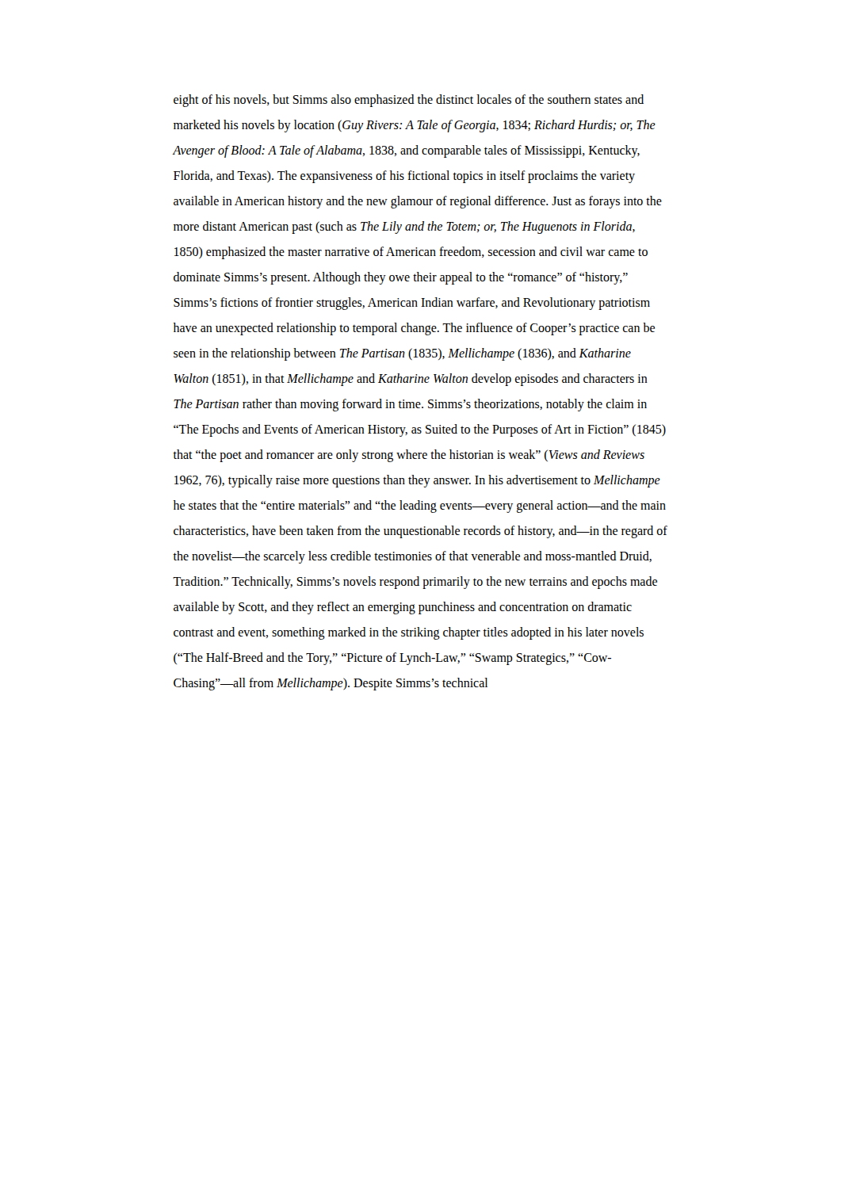eight of his novels, but Simms also emphasized the distinct locales of the southern states and marketed his novels by location (Guy Rivers: A Tale of Georgia, 1834; Richard Hurdis; or, The Avenger of Blood: A Tale of Alabama, 1838, and comparable tales of Mississippi, Kentucky, Florida, and Texas). The expansiveness of his fictional topics in itself proclaims the variety available in American history and the new glamour of regional difference. Just as forays into the more distant American past (such as The Lily and the Totem; or, The Huguenots in Florida, 1850) emphasized the master narrative of American freedom, secession and civil war came to dominate Simms’s present. Although they owe their appeal to the “romance” of “history,” Simms’s fictions of frontier struggles, American Indian warfare, and Revolutionary patriotism have an unexpected relationship to temporal change. The influence of Cooper’s practice can be seen in the relationship between The Partisan (1835), Mellichampe (1836), and Katharine Walton (1851), in that Mellichampe and Katharine Walton develop episodes and characters in The Partisan rather than moving forward in time. Simms’s theorizations, notably the claim in “The Epochs and Events of American History, as Suited to the Purposes of Art in Fiction” (1845) that “the poet and romancer are only strong where the historian is weak” (Views and Reviews 1962, 76), typically raise more questions than they answer. In his advertisement to Mellichampe he states that the “entire materials” and “the leading events—every general action—and the main characteristics, have been taken from the unquestionable records of history, and—in the regard of the novelist—the scarcely less credible testimonies of that venerable and moss-mantled Druid, Tradition.” Technically, Simms’s novels respond primarily to the new terrains and epochs made available by Scott, and they reflect an emerging punchiness and concentration on dramatic contrast and event, something marked in the striking chapter titles adopted in his later novels (“The Half-Breed and the Tory,” “Picture of Lynch-Law,” “Swamp Strategics,” “Cow-Chasing”—all from Mellichampe). Despite Simms’s technical